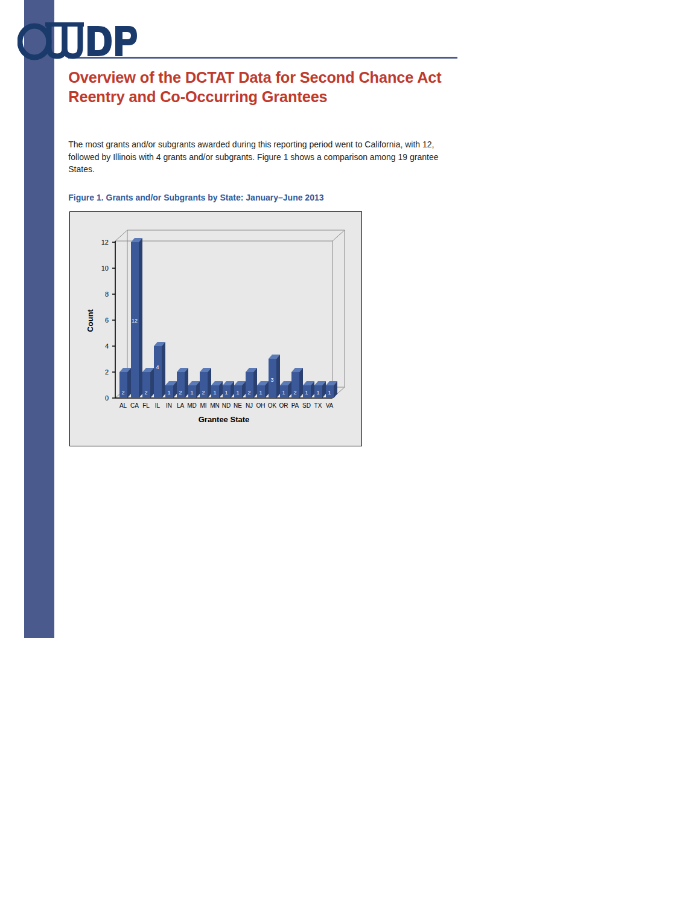Overview of the DCTAT Data for Second Chance Act
Reentry and Co-Occurring Grantees
The most grants and/or subgrants awarded during this reporting period went to California, with 12, followed by Illinois with 4 grants and/or subgrants. Figure 1 shows a comparison among 19 grantee States.
Figure 1. Grants and/or Subgrants by State: January–June 2013
0 2 4 6 8 10 12 Count 2 12 2 4 1 2 1 2 1 1 1 2 1 3 1 2 1 1 1 AL CA FL IL IN LA MD MI MN ND NE NJ OH OK OR PA SD TX VA Grantee State
3